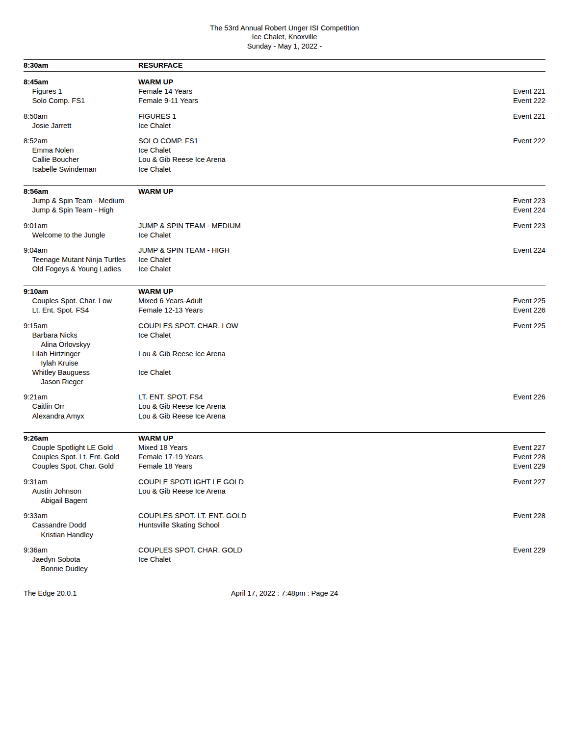The 53rd Annual Robert Unger ISI Competition
Ice Chalet, Knoxville
Sunday - May 1, 2022 -
| 8:30am | RESURFACE | |
| 8:45am | WARM UP | |
| Figures 1 | Female 14 Years | Event 221 |
| Solo Comp. FS1 | Female 9-11 Years | Event 222 |
| 8:50am | FIGURES 1 | Event 221 |
| Josie Jarrett | Ice Chalet | |
| 8:52am | SOLO COMP. FS1 | Event 222 |
| Emma Nolen | Ice Chalet | |
| Callie Boucher | Lou & Gib Reese Ice Arena | |
| Isabelle Swindeman | Ice Chalet | |
| 8:56am | WARM UP | |
| Jump & Spin Team - Medium | | Event 223 |
| Jump & Spin Team - High | | Event 224 |
| 9:01am | JUMP & SPIN TEAM - MEDIUM | Event 223 |
| Welcome to the Jungle | Ice Chalet | |
| 9:04am | JUMP & SPIN TEAM - HIGH | Event 224 |
| Teenage Mutant Ninja Turtles | Ice Chalet | |
| Old Fogeys & Young Ladies | Ice Chalet | |
| 9:10am | WARM UP | |
| Couples Spot. Char. Low | Mixed 6 Years-Adult | Event 225 |
| Lt. Ent. Spot. FS4 | Female 12-13 Years | Event 226 |
| 9:15am | COUPLES SPOT. CHAR. LOW | Event 225 |
| Barbara Nicks | Ice Chalet | |
| Alina Orlovskyy | | |
| Lilah Hirtzinger | Lou & Gib Reese Ice Arena | |
| Iylah Kruise | | |
| Whitley Bauguess | Ice Chalet | |
| Jason Rieger | | |
| 9:21am | LT. ENT. SPOT. FS4 | Event 226 |
| Caitlin Orr | Lou & Gib Reese Ice Arena | |
| Alexandra Amyx | Lou & Gib Reese Ice Arena | |
| 9:26am | WARM UP | |
| Couple Spotlight LE Gold | Mixed 18 Years | Event 227 |
| Couples Spot. Lt. Ent. Gold | Female 17-19 Years | Event 228 |
| Couples Spot. Char. Gold | Female 18 Years | Event 229 |
| 9:31am | COUPLE SPOTLIGHT LE GOLD | Event 227 |
| Austin Johnson | Lou & Gib Reese Ice Arena | |
| Abigail Bagent | | |
| 9:33am | COUPLES SPOT. LT. ENT. GOLD | Event 228 |
| Cassandre Dodd | Huntsville Skating School | |
| Kristian Handley | | |
| 9:36am | COUPLES SPOT. CHAR. GOLD | Event 229 |
| Jaedyn Sobota | Ice Chalet | |
| Bonnie Dudley | | |
The Edge 20.0.1
April 17, 2022 : 7:48pm : Page 24